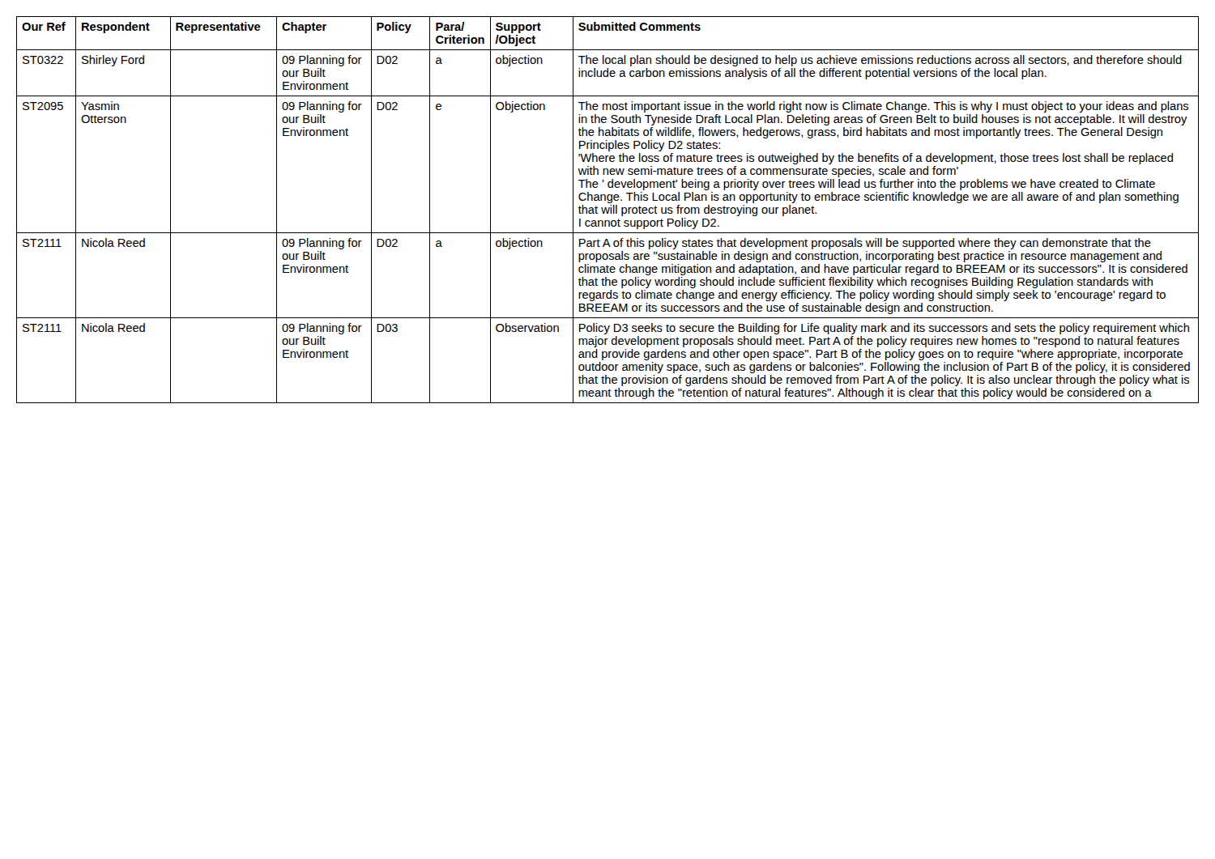| Our Ref | Respondent | Representative | Chapter | Policy | Para/ Criterion | Support /Object | Submitted Comments |
| --- | --- | --- | --- | --- | --- | --- | --- |
| ST0322 | Shirley Ford | | 09 Planning for our Built Environment | D02 | a | objection | The local plan should be designed to help us achieve emissions reductions across all sectors, and therefore should include a carbon emissions analysis of all the different potential versions of the local plan. |
| ST2095 | Yasmin Otterson | | 09 Planning for our Built Environment | D02 | e | Objection | The most important issue in the world right now is Climate Change. This is why I must object to your ideas and plans in the South Tyneside Draft Local Plan. Deleting areas of Green Belt to build houses is not acceptable. It will destroy the habitats of wildlife, flowers, hedgerows, grass, bird habitats and most importantly trees. The General Design Principles Policy D2 states: 'Where the loss of mature trees is outweighed by the benefits of a development, those trees lost shall be replaced with new semi-mature trees of a commensurate species, scale and form' The ' development' being a priority over trees will lead us further into the problems we have created to Climate Change. This Local Plan is an opportunity to embrace scientific knowledge we are all aware of and plan something that will protect us from destroying our planet. I cannot support Policy D2. |
| ST2111 | Nicola Reed | | 09 Planning for our Built Environment | D02 | a | objection | Part A of this policy states that development proposals will be supported where they can demonstrate that the proposals are "sustainable in design and construction, incorporating best practice in resource management and climate change mitigation and adaptation, and have particular regard to BREEAM or its successors". It is considered that the policy wording should include sufficient flexibility which recognises Building Regulation standards with regards to climate change and energy efficiency. The policy wording should simply seek to 'encourage' regard to BREEAM or its successors and the use of sustainable design and construction. |
| ST2111 | Nicola Reed | | 09 Planning for our Built Environment | D03 | | Observation | Policy D3 seeks to secure the Building for Life quality mark and its successors and sets the policy requirement which major development proposals should meet. Part A of the policy requires new homes to "respond to natural features and provide gardens and other open space". Part B of the policy goes on to require "where appropriate, incorporate outdoor amenity space, such as gardens or balconies". Following the inclusion of Part B of the policy, it is considered that the provision of gardens should be removed from Part A of the policy. It is also unclear through the policy what is meant through the "retention of natural features". Although it is clear that this policy would be considered on a |